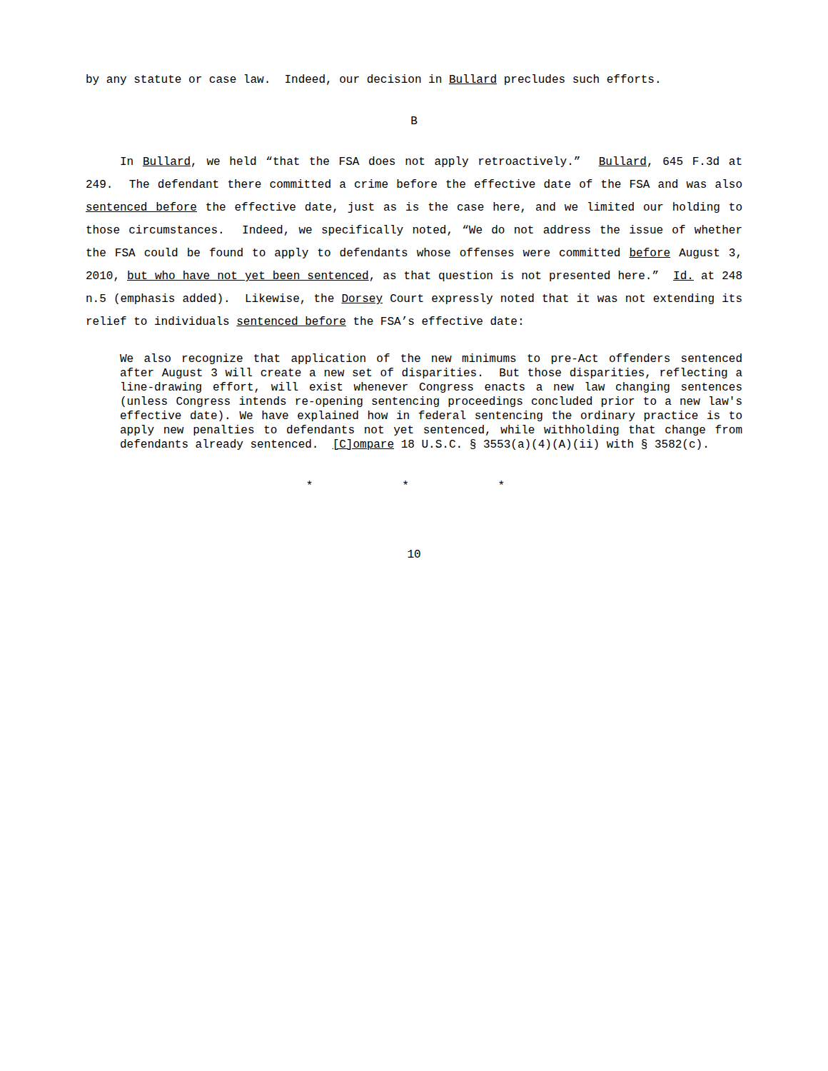by any statute or case law. Indeed, our decision in Bullard precludes such efforts.
B
In Bullard, we held “that the FSA does not apply retroactively.” Bullard, 645 F.3d at 249. The defendant there committed a crime before the effective date of the FSA and was also sentenced before the effective date, just as is the case here, and we limited our holding to those circumstances. Indeed, we specifically noted, “We do not address the issue of whether the FSA could be found to apply to defendants whose offenses were committed before August 3, 2010, but who have not yet been sentenced, as that question is not presented here.” Id. at 248 n.5 (emphasis added). Likewise, the Dorsey Court expressly noted that it was not extending its relief to individuals sentenced before the FSA’s effective date:
We also recognize that application of the new minimums to pre-Act offenders sentenced after August 3 will create a new set of disparities. But those disparities, reflecting a line-drawing effort, will exist whenever Congress enacts a new law changing sentences (unless Congress intends re-opening sentencing proceedings concluded prior to a new law's effective date). We have explained how in federal sentencing the ordinary practice is to apply new penalties to defendants not yet sentenced, while withholding that change from defendants already sentenced. [C]ompare 18 U.S.C. § 3553(a)(4)(A)(ii) with § 3582(c).
* * *
10